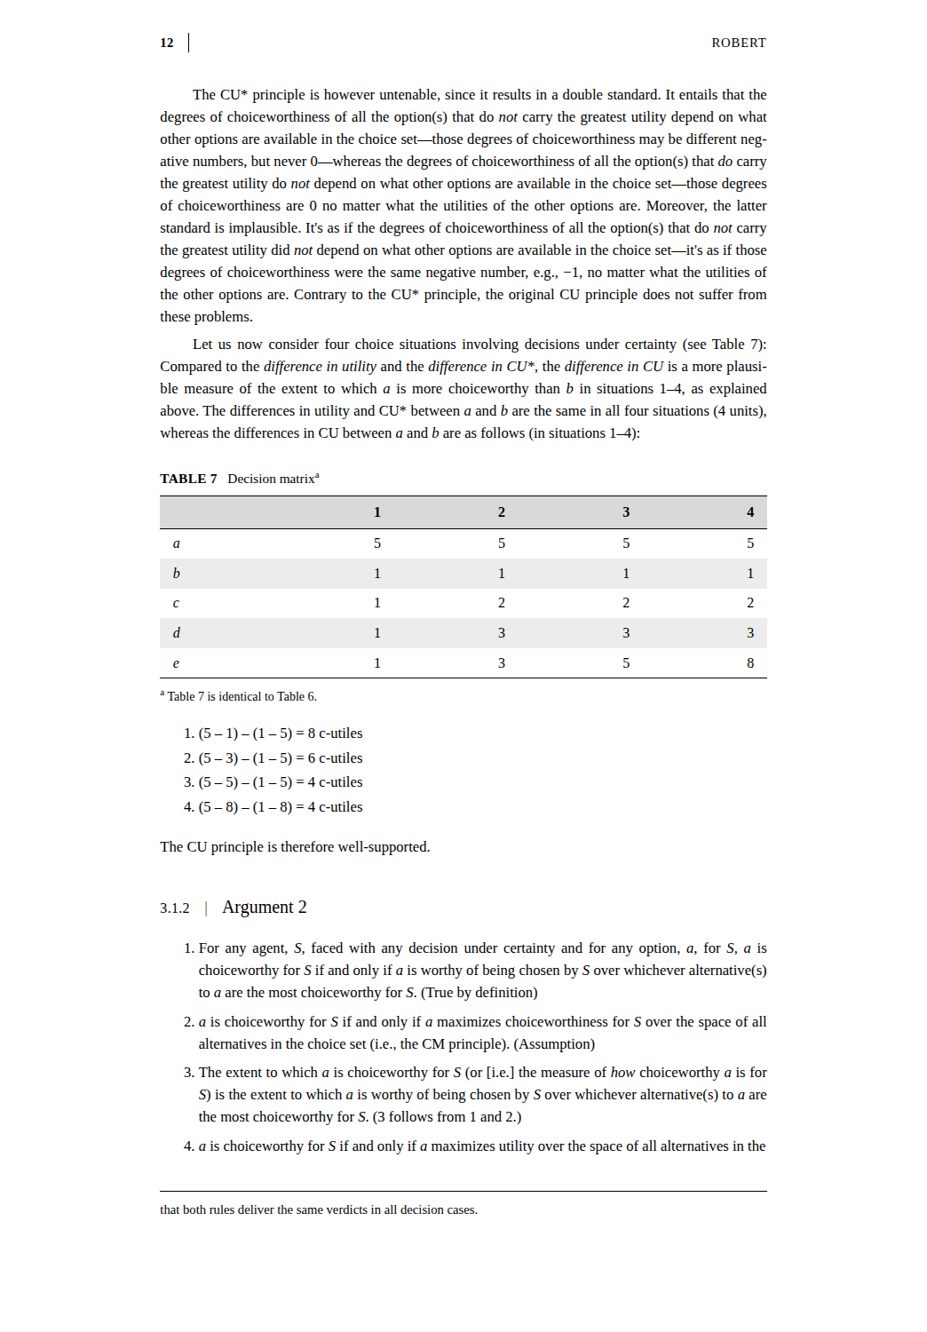12 Robert
The CU* principle is however untenable, since it results in a double standard. It entails that the degrees of choiceworthiness of all the option(s) that do not carry the greatest utility depend on what other options are available in the choice set—those degrees of choiceworthiness may be different negative numbers, but never 0—whereas the degrees of choiceworthiness of all the option(s) that do carry the greatest utility do not depend on what other options are available in the choice set—those degrees of choiceworthiness are 0 no matter what the utilities of the other options are. Moreover, the latter standard is implausible. It's as if the degrees of choiceworthiness of all the option(s) that do not carry the greatest utility did not depend on what other options are available in the choice set—it's as if those degrees of choiceworthiness were the same negative number, e.g., −1, no matter what the utilities of the other options are. Contrary to the CU* principle, the original CU principle does not suffer from these problems.
Let us now consider four choice situations involving decisions under certainty (see Table 7): Compared to the difference in utility and the difference in CU*, the difference in CU is a more plausible measure of the extent to which a is more choiceworthy than b in situations 1–4, as explained above. The differences in utility and CU* between a and b are the same in all four situations (4 units), whereas the differences in CU between a and b are as follows (in situations 1–4):
TABLE 7 Decision matrixa
| | 1 | 2 | 3 | 4 |
| --- | --- | --- | --- | --- |
| a | 5 | 5 | 5 | 5 |
| b | 1 | 1 | 1 | 1 |
| c | 1 | 2 | 2 | 2 |
| d | 1 | 3 | 3 | 3 |
| e | 1 | 3 | 5 | 8 |
a Table 7 is identical to Table 6.
(5 – 1) – (1 – 5) = 8 c-utiles
(5 – 3) – (1 – 5) = 6 c-utiles
(5 – 5) – (1 – 5) = 4 c-utiles
(5 – 8) – (1 – 8) = 4 c-utiles
The CU principle is therefore well-supported.
3.1.2 | Argument 2
For any agent, S, faced with any decision under certainty and for any option, a, for S, a is choiceworthy for S if and only if a is worthy of being chosen by S over whichever alternative(s) to a are the most choiceworthy for S. (True by definition)
a is choiceworthy for S if and only if a maximizes choiceworthiness for S over the space of all alternatives in the choice set (i.e., the CM principle). (Assumption)
The extent to which a is choiceworthy for S (or [i.e.] the measure of how choiceworthy a is for S) is the extent to which a is worthy of being chosen by S over whichever alternative(s) to a are the most choiceworthy for S. (3 follows from 1 and 2.)
a is choiceworthy for S if and only if a maximizes utility over the space of all alternatives in the
that both rules deliver the same verdicts in all decision cases.